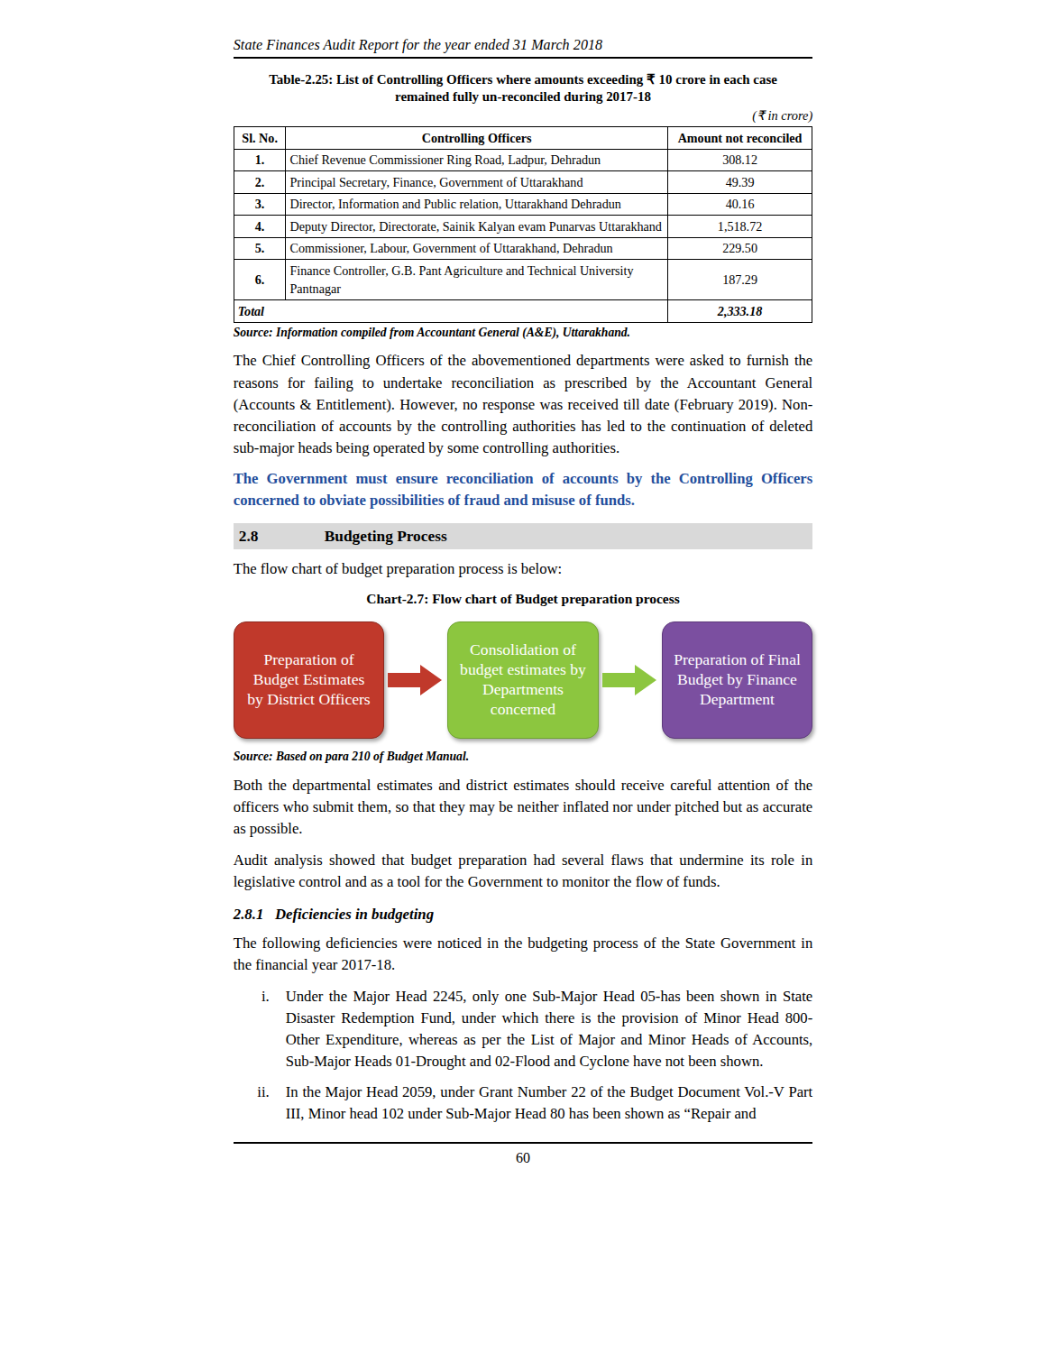State Finances Audit Report for the year ended 31 March 2018
Table-2.25: List of Controlling Officers where amounts exceeding ₹ 10 crore in each case remained fully un-reconciled during 2017-18
(₹ in crore)
| Sl. No. | Controlling Officers | Amount not reconciled |
| --- | --- | --- |
| 1. | Chief Revenue Commissioner Ring Road, Ladpur, Dehradun | 308.12 |
| 2. | Principal Secretary, Finance, Government of Uttarakhand | 49.39 |
| 3. | Director, Information and Public relation, Uttarakhand Dehradun | 40.16 |
| 4. | Deputy Director, Directorate, Sainik Kalyan evam Punarvas Uttarakhand | 1,518.72 |
| 5. | Commissioner, Labour, Government of Uttarakhand, Dehradun | 229.50 |
| 6. | Finance Controller, G.B. Pant Agriculture and Technical University Pantnagar | 187.29 |
| Total | 2,333.18 |
Source: Information compiled from Accountant General (A&E), Uttarakhand.
The Chief Controlling Officers of the abovementioned departments were asked to furnish the reasons for failing to undertake reconciliation as prescribed by the Accountant General (Accounts & Entitlement). However, no response was received till date (February 2019). Non-reconciliation of accounts by the controlling authorities has led to the continuation of deleted sub-major heads being operated by some controlling authorities.
The Government must ensure reconciliation of accounts by the Controlling Officers concerned to obviate possibilities of fraud and misuse of funds.
2.8 Budgeting Process
The flow chart of budget preparation process is below:
Chart-2.7: Flow chart of Budget preparation process
Preparation of Budget Estimates by District Officers
Consolidation of budget estimates by Departments concerned
Preparation of Final Budget by Finance Department
Source: Based on para 210 of Budget Manual.
Both the departmental estimates and district estimates should receive careful attention of the officers who submit them, so that they may be neither inflated nor under pitched but as accurate as possible.
Audit analysis showed that budget preparation had several flaws that undermine its role in legislative control and as a tool for the Government to monitor the flow of funds.
2.8.1 Deficiencies in budgeting
The following deficiencies were noticed in the budgeting process of the State Government in the financial year 2017-18.
i. Under the Major Head 2245, only one Sub-Major Head 05-has been shown in State Disaster Redemption Fund, under which there is the provision of Minor Head 800-Other Expenditure, whereas as per the List of Major and Minor Heads of Accounts, Sub-Major Heads 01-Drought and 02-Flood and Cyclone have not been shown.
ii. In the Major Head 2059, under Grant Number 22 of the Budget Document Vol.-V Part III, Minor head 102 under Sub-Major Head 80 has been shown as “Repair and
60